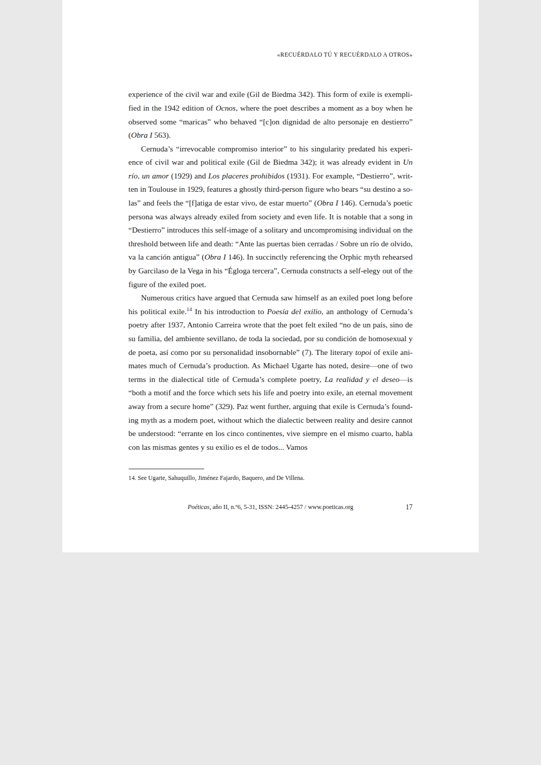«Recuérdalo tú y recuérdalo a otros»
experience of the civil war and exile (Gil de Biedma 342). This form of exile is exemplified in the 1942 edition of Ocnos, where the poet describes a moment as a boy when he observed some “maricas” who behaved “[c]on dignidad de alto personaje en destierro” (Obra I 563).
Cernuda’s “irrevocable compromiso interior” to his singularity predated his experience of civil war and political exile (Gil de Biedma 342); it was already evident in Un río, un amor (1929) and Los placeres prohibidos (1931). For example, “Destierro”, written in Toulouse in 1929, features a ghostly third-person figure who bears “su destino a solas” and feels the “[f]atiga de estar vivo, de estar muerto” (Obra I 146). Cernuda’s poetic persona was always already exiled from society and even life. It is notable that a song in “Destierro” introduces this self-image of a solitary and uncompromising individual on the threshold between life and death: “Ante las puertas bien cerradas / Sobre un río de olvido, va la canción antigua” (Obra I 146). In succinctly referencing the Orphic myth rehearsed by Garcilaso de la Vega in his “Égloga tercera”, Cernuda constructs a self-elegy out of the figure of the exiled poet.
Numerous critics have argued that Cernuda saw himself as an exiled poet long before his political exile.14 In his introduction to Poesía del exilio, an anthology of Cernuda’s poetry after 1937, Antonio Carreira wrote that the poet felt exiled “no de un país, sino de su familia, del ambiente sevillano, de toda la sociedad, por su condición de homosexual y de poeta, así como por su personalidad insobornable” (7). The literary topoi of exile animates much of Cernuda’s production. As Michael Ugarte has noted, desire—one of two terms in the dialectical title of Cernuda’s complete poetry, La realidad y el deseo—is “both a motif and the force which sets his life and poetry into exile, an eternal movement away from a secure home” (329). Paz went further, arguing that exile is Cernuda’s founding myth as a modern poet, without which the dialectic between reality and desire cannot be understood: “errante en los cinco continentes, vive siempre en el mismo cuarto, habla con las mismas gentes y su exilio es el de todos... Vamos
14. See Ugarte, Sahuquillo, Jiménez Fajardo, Baquero, and De Villena.
Poéticas, año II, n.º6, 5-31, ISSN: 2445-4257 / www.poeticas.org 17